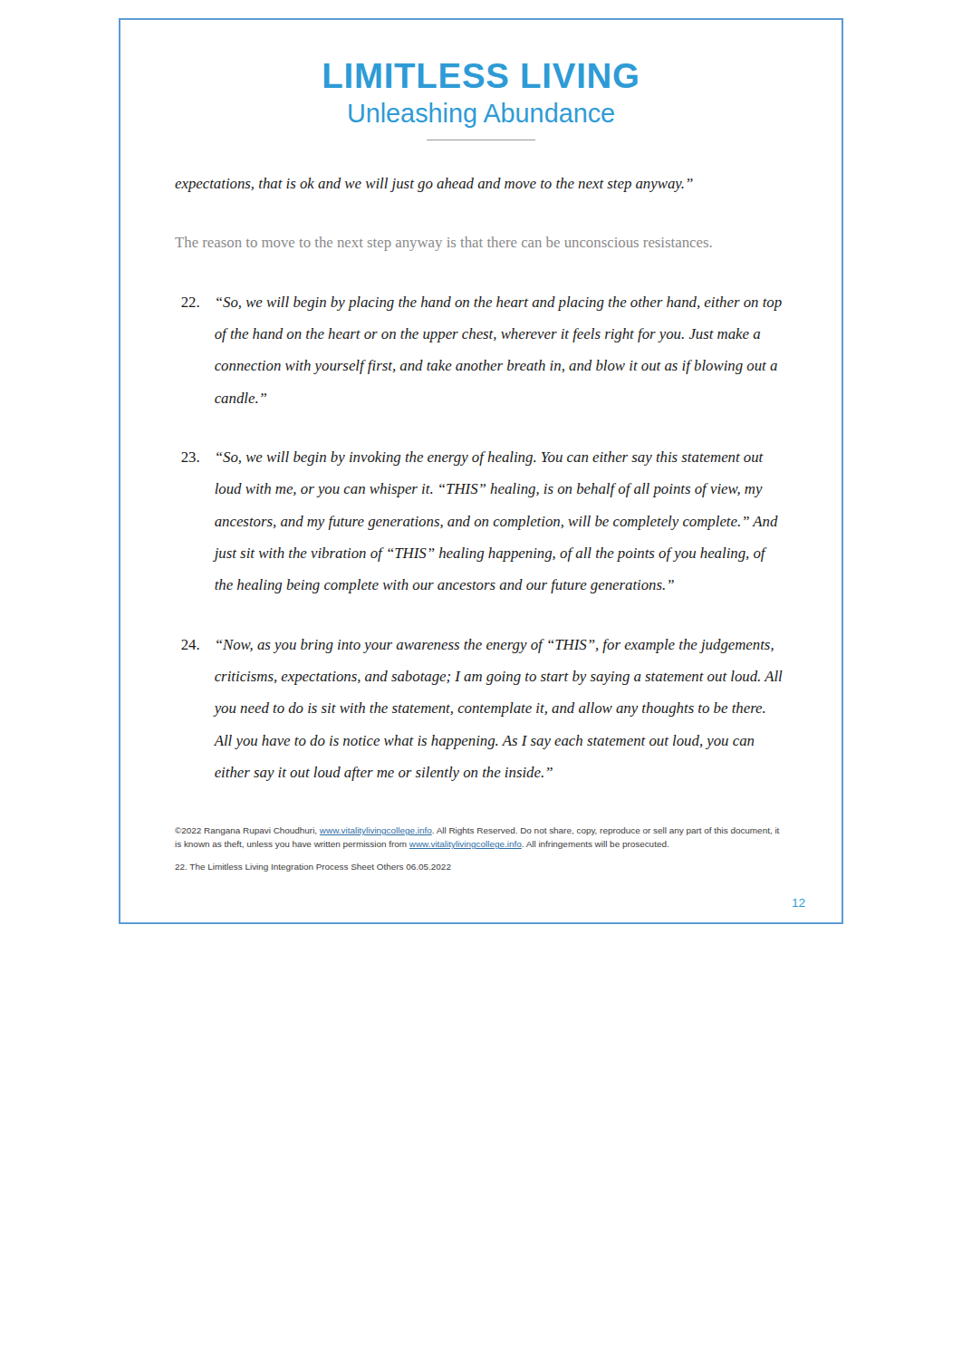LIMITLESS LIVING
Unleashing Abundance
expectations, that is ok and we will just go ahead and move to the next step anyway.”
The reason to move to the next step anyway is that there can be unconscious resistances.
“So, we will begin by placing the hand on the heart and placing the other hand, either on top of the hand on the heart or on the upper chest, wherever it feels right for you. Just make a connection with yourself first, and take another breath in, and blow it out as if blowing out a candle.”
“So, we will begin by invoking the energy of healing. You can either say this statement out loud with me, or you can whisper it. “THIS” healing, is on behalf of all points of view, my ancestors, and my future generations, and on completion, will be completely complete.” And just sit with the vibration of “THIS” healing happening, of all the points of you healing, of the healing being complete with our ancestors and our future generations.”
“Now, as you bring into your awareness the energy of “THIS”, for example the judgements, criticisms, expectations, and sabotage; I am going to start by saying a statement out loud. All you need to do is sit with the statement, contemplate it, and allow any thoughts to be there. All you have to do is notice what is happening. As I say each statement out loud, you can either say it out loud after me or silently on the inside.”
©2022 Rangana Rupavi Choudhuri, www.vitalitylivingcollege.info. All Rights Reserved. Do not share, copy, reproduce or sell any part of this document, it is known as theft, unless you have written permission from www.vitalitylivingcollege.info. All infringements will be prosecuted.
22. The Limitless Living Integration Process Sheet Others 06.05.2022
12